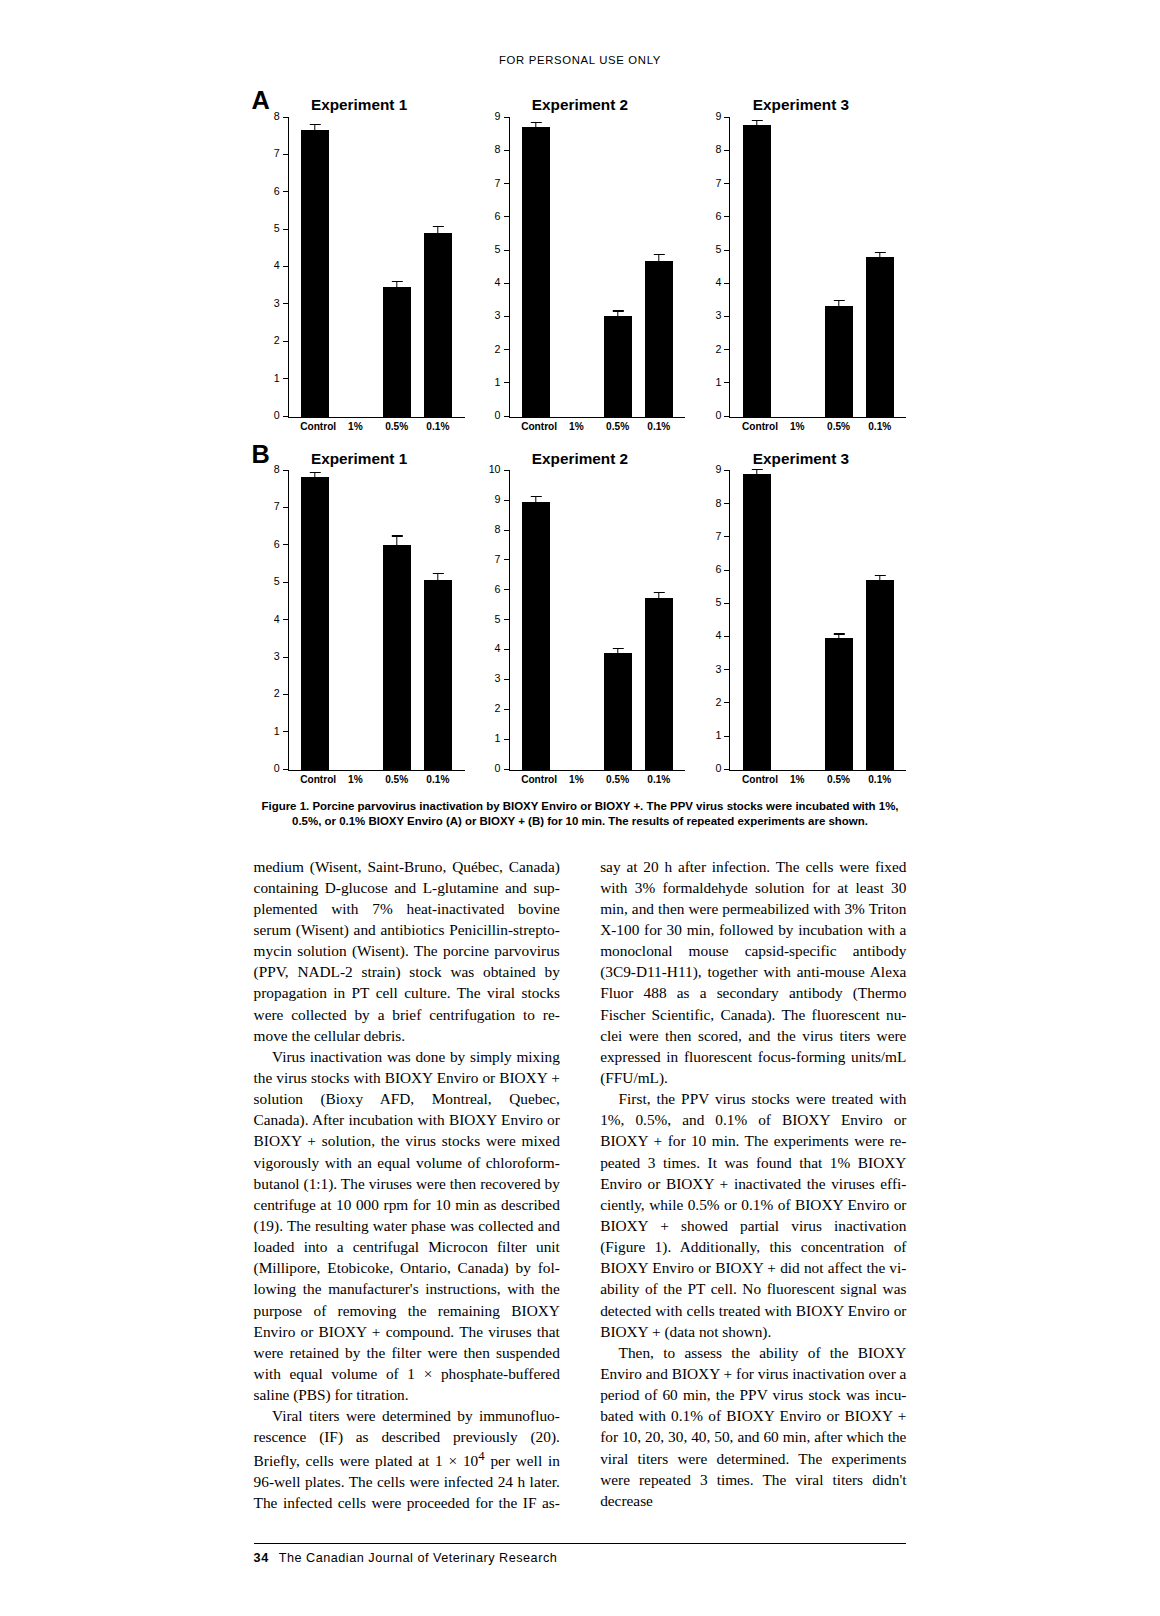FOR PERSONAL USE ONLY
A
Experiment 1
FFU/mL (Log10)
0
1
2
3
4
5
6
7
8
Control 1% 0.5% 0.1%
Experiment 2
FFU/mL (Log10)
0
1
2
3
4
5
6
7
8
9
Control 1% 0.5% 0.1%
Experiment 3
FFU/mL (Log10)
0
1
2
3
4
5
6
7
8
9
Control 1% 0.5% 0.1%
B
Experiment 1
FFU/mL (Log10)
0
1
2
3
4
5
6
7
8
Control 1% 0.5% 0.1%
Experiment 2
FFU/mL (Log10)
0
1
2
3
4
5
6
7
8
9
10
Control 1% 0.5% 0.1%
Experiment 3
FFU/mL (Log10)
0
1
2
3
4
5
6
7
8
9
Control 1% 0.5% 0.1%
Figure 1. Porcine parvovirus inactivation by BIOXY Enviro or BIOXY +. The PPV virus stocks were incubated with 1%, 0.5%, or 0.1% BIOXY Enviro (A) or BIOXY + (B) for 10 min. The results of repeated experiments are shown.
medium (Wisent, Saint-Bruno, Québec, Canada) containing D-glucose and L-glutamine and supplemented with 7% heat-inactivated bovine serum (Wisent) and antibiotics Penicillin-streptomycin solution (Wisent). The porcine parvovirus (PPV, NADL-2 strain) stock was obtained by propagation in PT cell culture. The viral stocks were collected by a brief centrifugation to remove the cellular debris.
Virus inactivation was done by simply mixing the virus stocks with BIOXY Enviro or BIOXY + solution (Bioxy AFD, Montreal, Quebec, Canada). After incubation with BIOXY Enviro or BIOXY + solution, the virus stocks were mixed vigorously with an equal volume of chloroform-butanol (1:1). The viruses were then recovered by centrifuge at 10 000 rpm for 10 min as described (19). The resulting water phase was collected and loaded into a centrifugal Microcon filter unit (Millipore, Etobicoke, Ontario, Canada) by following the manufacturer's instructions, with the purpose of removing the remaining BIOXY Enviro or BIOXY + compound. The viruses that were retained by the filter were then suspended with equal volume of 1 × phosphate-buffered saline (PBS) for titration.
Viral titers were determined by immunofluorescence (IF) as described previously (20). Briefly, cells were plated at 1 × 104 per well in 96-well plates. The cells were infected 24 h later. The infected cells were proceeded for the IF assay at 20 h after infection. The cells were fixed with 3% formaldehyde solution for at least 30 min, and then were permeabilized with 3% Triton X-100 for 30 min, followed by incubation with a monoclonal mouse capsid-specific antibody (3C9-D11-H11), together with anti-mouse Alexa Fluor 488 as a secondary antibody (Thermo Fischer Scientific, Canada). The fluorescent nuclei were then scored, and the virus titers were expressed in fluorescent focus-forming units/mL (FFU/mL).
First, the PPV virus stocks were treated with 1%, 0.5%, and 0.1% of BIOXY Enviro or BIOXY + for 10 min. The experiments were repeated 3 times. It was found that 1% BIOXY Enviro or BIOXY + inactivated the viruses efficiently, while 0.5% or 0.1% of BIOXY Enviro or BIOXY + showed partial virus inactivation (Figure 1). Additionally, this concentration of BIOXY Enviro or BIOXY + did not affect the viability of the PT cell. No fluorescent signal was detected with cells treated with BIOXY Enviro or BIOXY + (data not shown).
Then, to assess the ability of the BIOXY Enviro and BIOXY + for virus inactivation over a period of 60 min, the PPV virus stock was incubated with 0.1% of BIOXY Enviro or BIOXY + for 10, 20, 30, 40, 50, and 60 min, after which the viral titers were determined. The experiments were repeated 3 times. The viral titers didn't decrease
34 The Canadian Journal of Veterinary Research